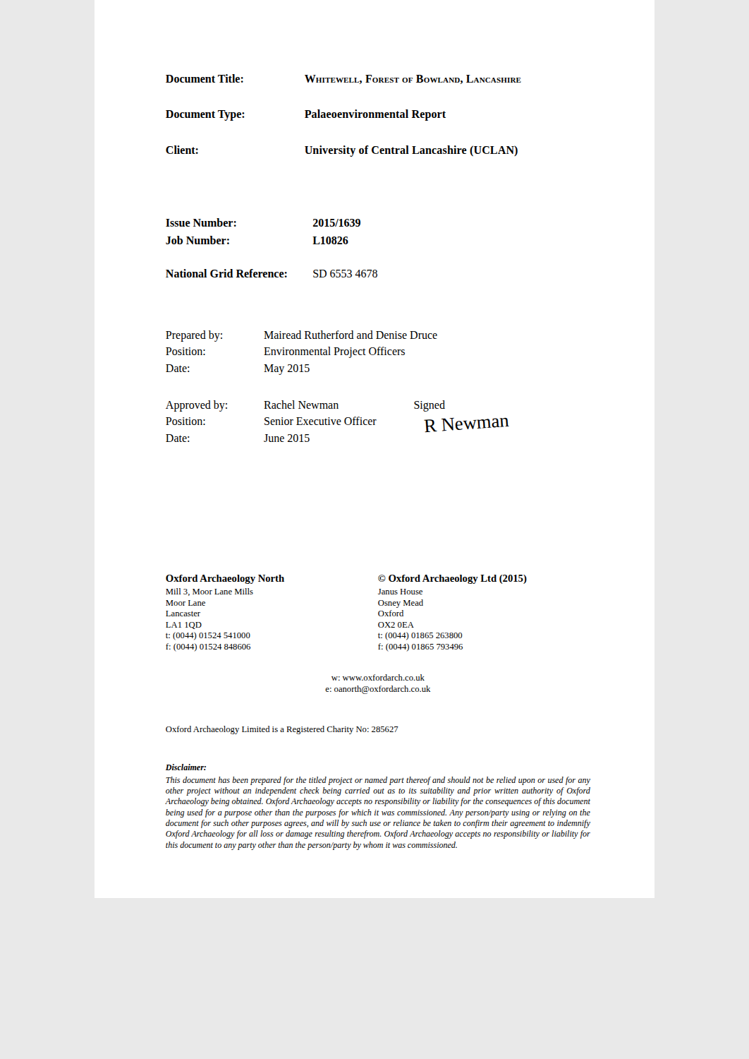| Document Title: | Whitewell, Forest of Bowland, Lancashire |
| Document Type: | Palaeoenvironmental Report |
| Client: | University of Central Lancashire (UCLAN) |
| Issue Number: | 2015/1639 |
| Job Number: | L10826 |
| National Grid Reference: | SD 6553 4678 |
| Prepared by: | Mairead Rutherford and Denise Druce | |
| Position: | Environmental Project Officers | |
| Date: | May 2015 | |
| Approved by: | Rachel Newman | Signed |
| Position: | Senior Executive Officer | R Newman |
| Date: | June 2015 |
| Oxford Archaeology North Mill 3, Moor Lane Mills Moor Lane Lancaster LA1 1QD t: (0044) 01524 541000 f: (0044) 01524 848606 | © Oxford Archaeology Ltd (2015) Janus House Osney Mead Oxford OX2 0EA t: (0044) 01865 263800 f: (0044) 01865 793496 |
w: www.oxfordarch.co.uk
e: oanorth@oxfordarch.co.uk
Oxford Archaeology Limited is a Registered Charity No: 285627
Disclaimer:
This document has been prepared for the titled project or named part thereof and should not be relied upon or used for any other project without an independent check being carried out as to its suitability and prior written authority of Oxford Archaeology being obtained. Oxford Archaeology accepts no responsibility or liability for the consequences of this document being used for a purpose other than the purposes for which it was commissioned. Any person/party using or relying on the document for such other purposes agrees, and will by such use or reliance be taken to confirm their agreement to indemnify Oxford Archaeology for all loss or damage resulting therefrom. Oxford Archaeology accepts no responsibility or liability for this document to any party other than the person/party by whom it was commissioned.